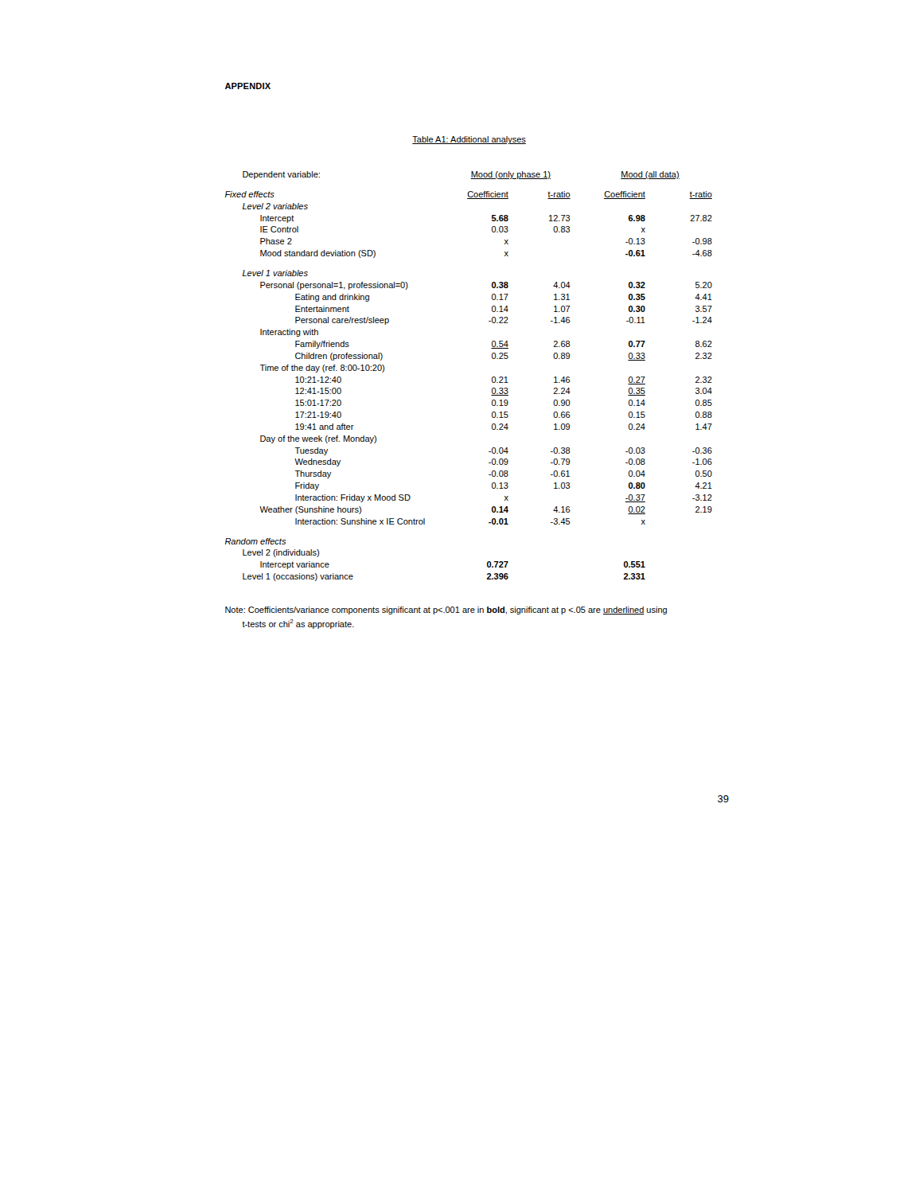APPENDIX
Table A1: Additional analyses
| Dependent variable: | Mood (only phase 1) | | Mood (all data) |
| Fixed effects | Coefficient | t-ratio | | Coefficient | t-ratio |
| Level 2 variables | | | | | |
| Intercept | 5.68 | 12.73 | | 6.98 | 27.82 |
| IE Control | 0.03 | 0.83 | | x | |
| Phase 2 | x | | | -0.13 | -0.98 |
| Mood standard deviation (SD) | x | | | -0.61 | -4.68 |
| Level 1 variables | | | | | |
| Personal (personal=1, professional=0) | 0.38 | 4.04 | | 0.32 | 5.20 |
| Eating and drinking | 0.17 | 1.31 | | 0.35 | 4.41 |
| Entertainment | 0.14 | 1.07 | | 0.30 | 3.57 |
| Personal care/rest/sleep | -0.22 | -1.46 | | -0.11 | -1.24 |
| Interacting with | | | | | |
| Family/friends | 0.54 | 2.68 | | 0.77 | 8.62 |
| Children (professional) | 0.25 | 0.89 | | 0.33 | 2.32 |
| Time of the day (ref. 8:00-10:20) | | | | | |
| 10:21-12:40 | 0.21 | 1.46 | | 0.27 | 2.32 |
| 12:41-15:00 | 0.33 | 2.24 | | 0.35 | 3.04 |
| 15:01-17:20 | 0.19 | 0.90 | | 0.14 | 0.85 |
| 17:21-19:40 | 0.15 | 0.66 | | 0.15 | 0.88 |
| 19:41 and after | 0.24 | 1.09 | | 0.24 | 1.47 |
| Day of the week (ref. Monday) | | | | | |
| Tuesday | -0.04 | -0.38 | | -0.03 | -0.36 |
| Wednesday | -0.09 | -0.79 | | -0.08 | -1.06 |
| Thursday | -0.08 | -0.61 | | 0.04 | 0.50 |
| Friday | 0.13 | 1.03 | | 0.80 | 4.21 |
| Interaction: Friday x Mood SD | x | | | -0.37 | -3.12 |
| Weather (Sunshine hours) | 0.14 | 4.16 | | 0.02 | 2.19 |
| Interaction: Sunshine x IE Control | -0.01 | -3.45 | | x | |
| Random effects | | | | | |
| Level 2 (individuals) | | | | | |
| Intercept variance | 0.727 | | | 0.551 | |
| Level 1 (occasions) variance | 2.396 | | | 2.331 | |
Note: Coefficients/variance components significant at p<.001 are in bold, significant at p <.05 are underlined using
t-tests or chi2 as appropriate.
39